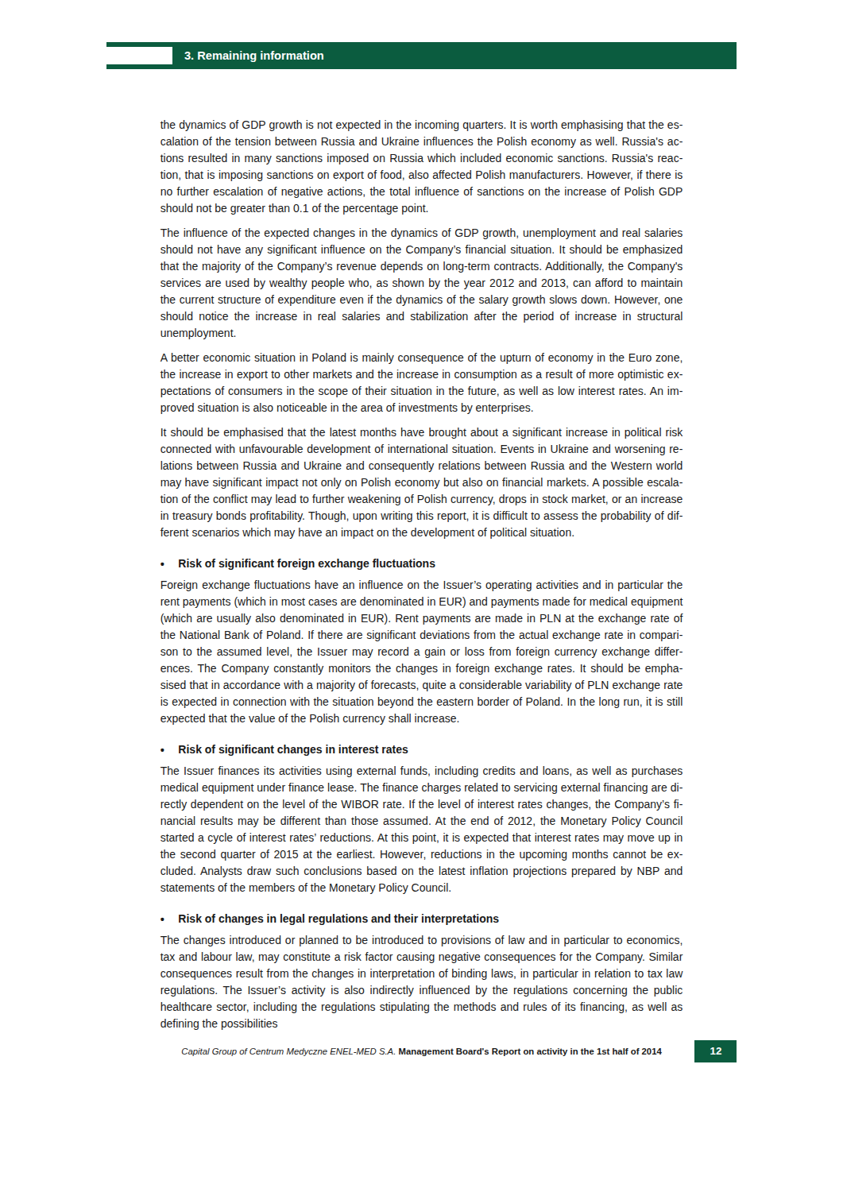3. Remaining information
the dynamics of GDP growth is not expected in the incoming quarters. It is worth emphasising that the escalation of the tension between Russia and Ukraine influences the Polish economy as well. Russia's actions resulted in many sanctions imposed on Russia which included economic sanctions. Russia's reaction, that is imposing sanctions on export of food, also affected Polish manufacturers. However, if there is no further escalation of negative actions, the total influence of sanctions on the increase of Polish GDP should not be greater than 0.1 of the percentage point.
The influence of the expected changes in the dynamics of GDP growth, unemployment and real salaries should not have any significant influence on the Company’s financial situation. It should be emphasized that the majority of the Company’s revenue depends on long-term contracts. Additionally, the Company's services are used by wealthy people who, as shown by the year 2012 and 2013, can afford to maintain the current structure of expenditure even if the dynamics of the salary growth slows down. However, one should notice the increase in real salaries and stabilization after the period of increase in structural unemployment.
A better economic situation in Poland is mainly consequence of the upturn of economy in the Euro zone, the increase in export to other markets and the increase in consumption as a result of more optimistic expectations of consumers in the scope of their situation in the future, as well as low interest rates. An improved situation is also noticeable in the area of investments by enterprises.
It should be emphasised that the latest months have brought about a significant increase in political risk connected with unfavourable development of international situation. Events in Ukraine and worsening relations between Russia and Ukraine and consequently relations between Russia and the Western world may have significant impact not only on Polish economy but also on financial markets. A possible escalation of the conflict may lead to further weakening of Polish currency, drops in stock market, or an increase in treasury bonds profitability. Though, upon writing this report, it is difficult to assess the probability of different scenarios which may have an impact on the development of political situation.
Risk of significant foreign exchange fluctuations
Foreign exchange fluctuations have an influence on the Issuer’s operating activities and in particular the rent payments (which in most cases are denominated in EUR) and payments made for medical equipment (which are usually also denominated in EUR). Rent payments are made in PLN at the exchange rate of the National Bank of Poland. If there are significant deviations from the actual exchange rate in comparison to the assumed level, the Issuer may record a gain or loss from foreign currency exchange differences. The Company constantly monitors the changes in foreign exchange rates. It should be emphasised that in accordance with a majority of forecasts, quite a considerable variability of PLN exchange rate is expected in connection with the situation beyond the eastern border of Poland. In the long run, it is still expected that the value of the Polish currency shall increase.
Risk of significant changes in interest rates
The Issuer finances its activities using external funds, including credits and loans, as well as purchases medical equipment under finance lease. The finance charges related to servicing external financing are directly dependent on the level of the WIBOR rate. If the level of interest rates changes, the Company’s financial results may be different than those assumed. At the end of 2012, the Monetary Policy Council started a cycle of interest rates’ reductions. At this point, it is expected that interest rates may move up in the second quarter of 2015 at the earliest. However, reductions in the upcoming months cannot be excluded. Analysts draw such conclusions based on the latest inflation projections prepared by NBP and statements of the members of the Monetary Policy Council.
Risk of changes in legal regulations and their interpretations
The changes introduced or planned to be introduced to provisions of law and in particular to economics, tax and labour law, may constitute a risk factor causing negative consequences for the Company. Similar consequences result from the changes in interpretation of binding laws, in particular in relation to tax law regulations. The Issuer’s activity is also indirectly influenced by the regulations concerning the public healthcare sector, including the regulations stipulating the methods and rules of its financing, as well as defining the possibilities
Capital Group of Centrum Medyczne ENEL-MED S.A. Management Board's Report on activity in the 1st half of 2014
12